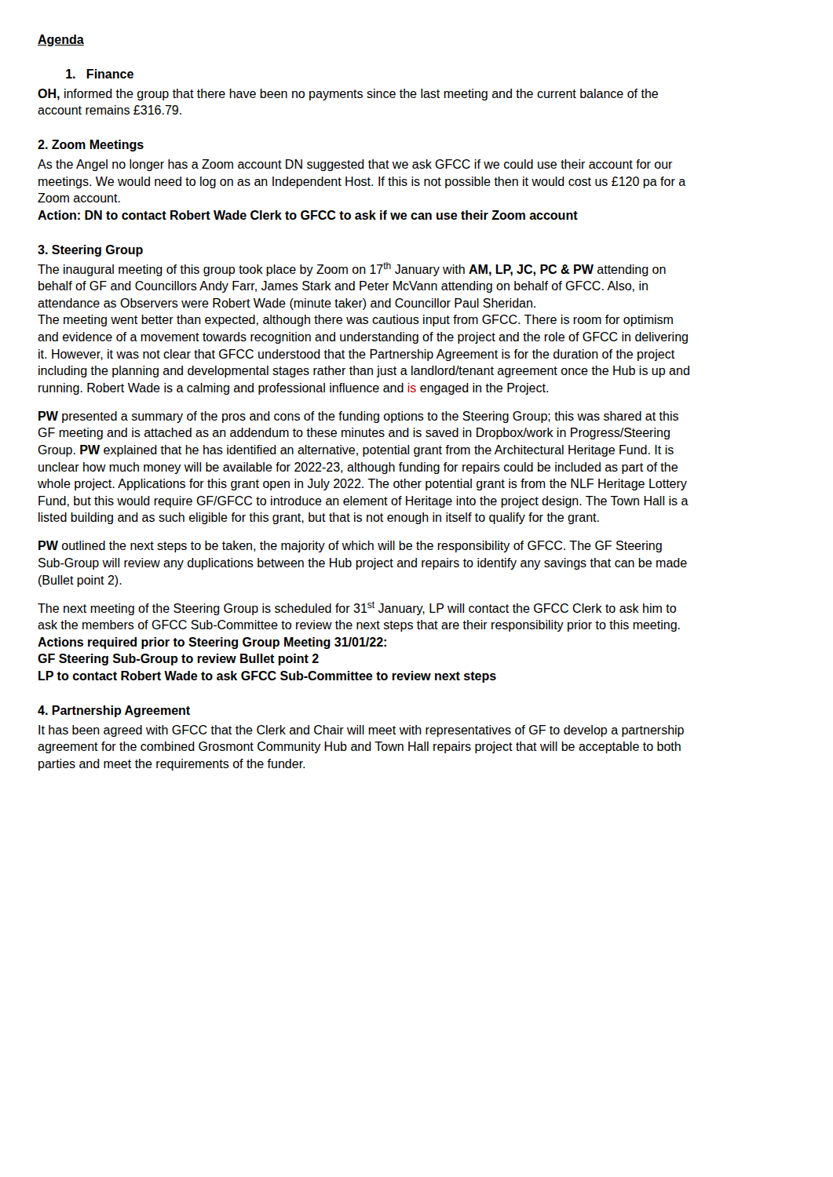Agenda
1. Finance
OH, informed the group that there have been no payments since the last meeting and the current balance of the account remains £316.79.
2. Zoom Meetings
As the Angel no longer has a Zoom account DN suggested that we ask GFCC if we could use their account for our meetings. We would need to log on as an Independent Host. If this is not possible then it would cost us £120 pa for a Zoom account.
Action: DN to contact Robert Wade Clerk to GFCC to ask if we can use their Zoom account
3. Steering Group
The inaugural meeting of this group took place by Zoom on 17th January with AM, LP, JC, PC & PW attending on behalf of GF and Councillors Andy Farr, James Stark and Peter McVann attending on behalf of GFCC. Also, in attendance as Observers were Robert Wade (minute taker) and Councillor Paul Sheridan.
The meeting went better than expected, although there was cautious input from GFCC. There is room for optimism and evidence of a movement towards recognition and understanding of the project and the role of GFCC in delivering it. However, it was not clear that GFCC understood that the Partnership Agreement is for the duration of the project including the planning and developmental stages rather than just a landlord/tenant agreement once the Hub is up and running. Robert Wade is a calming and professional influence and is engaged in the Project.
PW presented a summary of the pros and cons of the funding options to the Steering Group; this was shared at this GF meeting and is attached as an addendum to these minutes and is saved in Dropbox/work in Progress/Steering Group. PW explained that he has identified an alternative, potential grant from the Architectural Heritage Fund. It is unclear how much money will be available for 2022-23, although funding for repairs could be included as part of the whole project. Applications for this grant open in July 2022. The other potential grant is from the NLF Heritage Lottery Fund, but this would require GF/GFCC to introduce an element of Heritage into the project design. The Town Hall is a listed building and as such eligible for this grant, but that is not enough in itself to qualify for the grant.
PW outlined the next steps to be taken, the majority of which will be the responsibility of GFCC. The GF Steering Sub-Group will review any duplications between the Hub project and repairs to identify any savings that can be made (Bullet point 2).
The next meeting of the Steering Group is scheduled for 31st January, LP will contact the GFCC Clerk to ask him to ask the members of GFCC Sub-Committee to review the next steps that are their responsibility prior to this meeting.
Actions required prior to Steering Group Meeting 31/01/22:
GF Steering Sub-Group to review Bullet point 2
LP to contact Robert Wade to ask GFCC Sub-Committee to review next steps
4. Partnership Agreement
It has been agreed with GFCC that the Clerk and Chair will meet with representatives of GF to develop a partnership agreement for the combined Grosmont Community Hub and Town Hall repairs project that will be acceptable to both parties and meet the requirements of the funder.